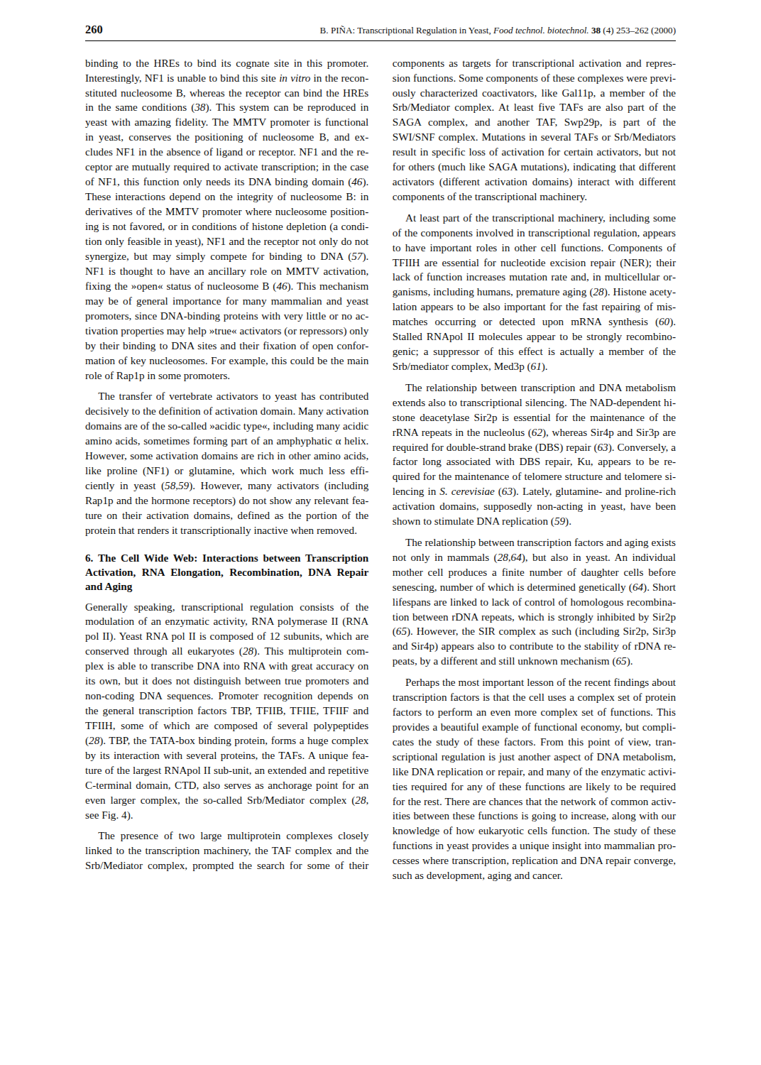260 B. PIÑA: Transcriptional Regulation in Yeast, Food technol. biotechnol. 38 (4) 253–262 (2000)
binding to the HREs to bind its cognate site in this promoter. Interestingly, NF1 is unable to bind this site in vitro in the reconstituted nucleosome B, whereas the receptor can bind the HREs in the same conditions (38). This system can be reproduced in yeast with amazing fidelity. The MMTV promoter is functional in yeast, conserves the positioning of nucleosome B, and excludes NF1 in the absence of ligand or receptor. NF1 and the receptor are mutually required to activate transcription; in the case of NF1, this function only needs its DNA binding domain (46). These interactions depend on the integrity of nucleosome B: in derivatives of the MMTV promoter where nucleosome positioning is not favored, or in conditions of histone depletion (a condition only feasible in yeast), NF1 and the receptor not only do not synergize, but may simply compete for binding to DNA (57). NF1 is thought to have an ancillary role on MMTV activation, fixing the »open« status of nucleosome B (46). This mechanism may be of general importance for many mammalian and yeast promoters, since DNA-binding proteins with very little or no activation properties may help »true« activators (or repressors) only by their binding to DNA sites and their fixation of open conformation of key nucleosomes. For example, this could be the main role of Rap1p in some promoters.
The transfer of vertebrate activators to yeast has contributed decisively to the definition of activation domain. Many activation domains are of the so-called »acidic type«, including many acidic amino acids, sometimes forming part of an amphyphatic α helix. However, some activation domains are rich in other amino acids, like proline (NF1) or glutamine, which work much less efficiently in yeast (58,59). However, many activators (including Rap1p and the hormone receptors) do not show any relevant feature on their activation domains, defined as the portion of the protein that renders it transcriptionally inactive when removed.
6. The Cell Wide Web: Interactions between Transcription Activation, RNA Elongation, Recombination, DNA Repair and Aging
Generally speaking, transcriptional regulation consists of the modulation of an enzymatic activity, RNA polymerase II (RNA pol II). Yeast RNA pol II is composed of 12 subunits, which are conserved through all eukaryotes (28). This multiprotein complex is able to transcribe DNA into RNA with great accuracy on its own, but it does not distinguish between true promoters and non-coding DNA sequences. Promoter recognition depends on the general transcription factors TBP, TFIIB, TFIIE, TFIIF and TFIIH, some of which are composed of several polypeptides (28). TBP, the TATA-box binding protein, forms a huge complex by its interaction with several proteins, the TAFs. A unique feature of the largest RNApol II sub-unit, an extended and repetitive C-terminal domain, CTD, also serves as anchorage point for an even larger complex, the so-called Srb/Mediator complex (28, see Fig. 4).
The presence of two large multiprotein complexes closely linked to the transcription machinery, the TAF complex and the Srb/Mediator complex, prompted the search for some of their components as targets for transcriptional activation and repression functions. Some components of these complexes were previously characterized coactivators, like Gal11p, a member of the Srb/Mediator complex. At least five TAFs are also part of the SAGA complex, and another TAF, Swp29p, is part of the SWI/SNF complex. Mutations in several TAFs or Srb/Mediators result in specific loss of activation for certain activators, but not for others (much like SAGA mutations), indicating that different activators (different activation domains) interact with different components of the transcriptional machinery.
At least part of the transcriptional machinery, including some of the components involved in transcriptional regulation, appears to have important roles in other cell functions. Components of TFIIH are essential for nucleotide excision repair (NER); their lack of function increases mutation rate and, in multicellular organisms, including humans, premature aging (28). Histone acetylation appears to be also important for the fast repairing of mismatches occurring or detected upon mRNA synthesis (60). Stalled RNApol II molecules appear to be strongly recombinogenic; a suppressor of this effect is actually a member of the Srb/mediator complex, Med3p (61).
The relationship between transcription and DNA metabolism extends also to transcriptional silencing. The NAD-dependent histone deacetylase Sir2p is essential for the maintenance of the rRNA repeats in the nucleolus (62), whereas Sir4p and Sir3p are required for double-strand brake (DBS) repair (63). Conversely, a factor long associated with DBS repair, Ku, appears to be required for the maintenance of telomere structure and telomere silencing in S. cerevisiae (63). Lately, glutamine- and proline-rich activation domains, supposedly non-acting in yeast, have been shown to stimulate DNA replication (59).
The relationship between transcription factors and aging exists not only in mammals (28,64), but also in yeast. An individual mother cell produces a finite number of daughter cells before senescing, number of which is determined genetically (64). Short lifespans are linked to lack of control of homologous recombination between rDNA repeats, which is strongly inhibited by Sir2p (65). However, the SIR complex as such (including Sir2p, Sir3p and Sir4p) appears also to contribute to the stability of rDNA repeats, by a different and still unknown mechanism (65).
Perhaps the most important lesson of the recent findings about transcription factors is that the cell uses a complex set of protein factors to perform an even more complex set of functions. This provides a beautiful example of functional economy, but complicates the study of these factors. From this point of view, transcriptional regulation is just another aspect of DNA metabolism, like DNA replication or repair, and many of the enzymatic activities required for any of these functions are likely to be required for the rest. There are chances that the network of common activities between these functions is going to increase, along with our knowledge of how eukaryotic cells function. The study of these functions in yeast provides a unique insight into mammalian processes where transcription, replication and DNA repair converge, such as development, aging and cancer.